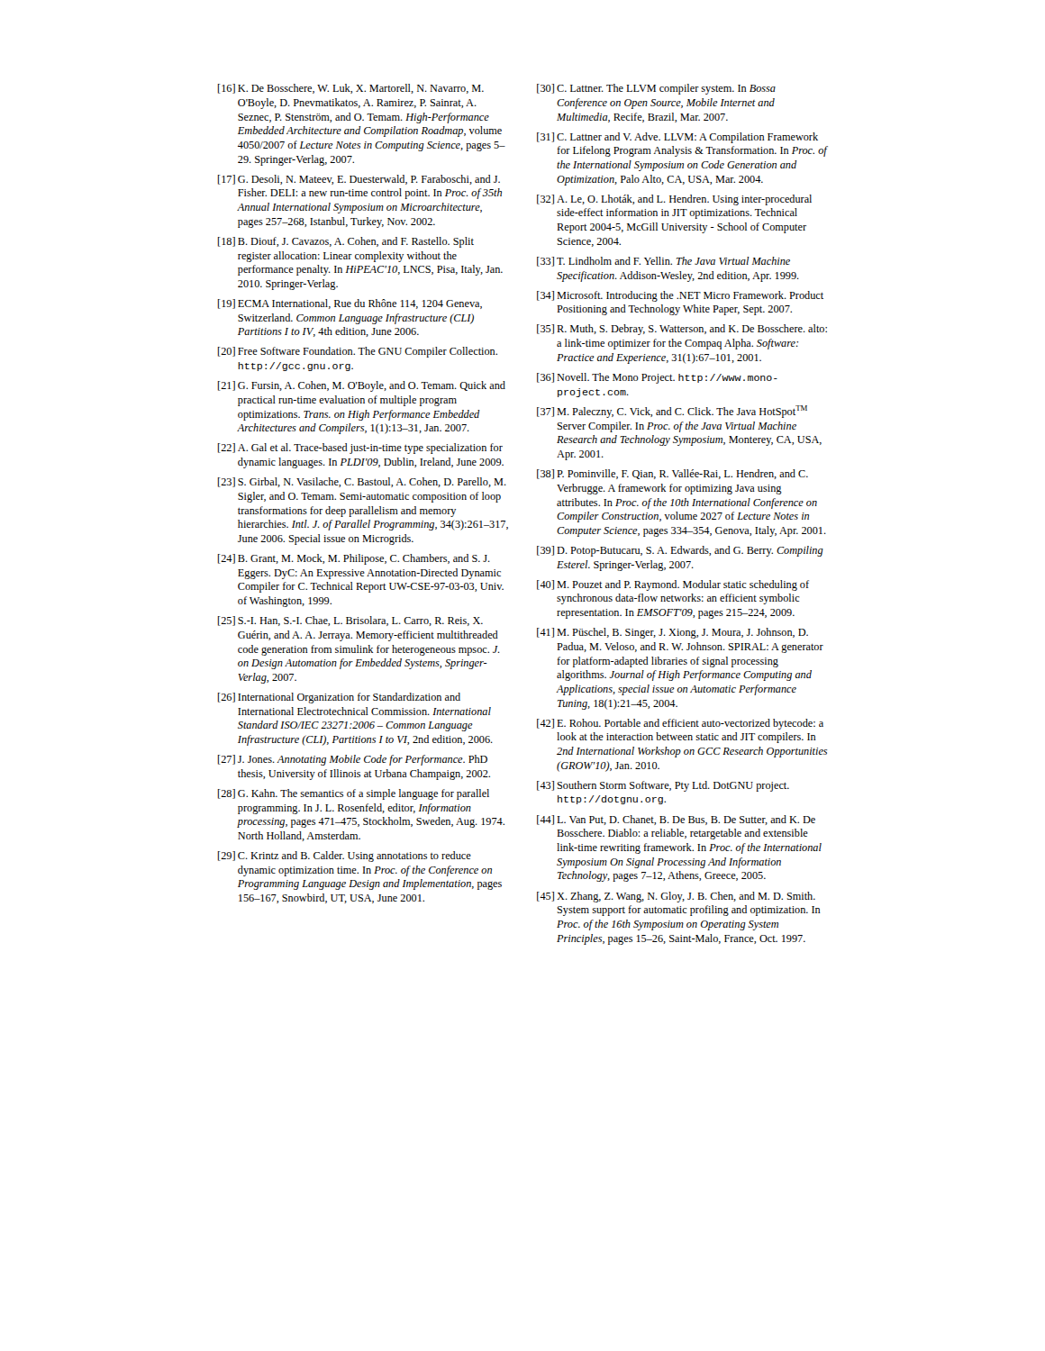[16] K. De Bosschere, W. Luk, X. Martorell, N. Navarro, M. O'Boyle, D. Pnevmatikatos, A. Ramirez, P. Sainrat, A. Seznec, P. Stenström, and O. Temam. High-Performance Embedded Architecture and Compilation Roadmap, volume 4050/2007 of Lecture Notes in Computing Science, pages 5–29. Springer-Verlag, 2007.
[17] G. Desoli, N. Mateev, E. Duesterwald, P. Faraboschi, and J. Fisher. DELI: a new run-time control point. In Proc. of 35th Annual International Symposium on Microarchitecture, pages 257–268, Istanbul, Turkey, Nov. 2002.
[18] B. Diouf, J. Cavazos, A. Cohen, and F. Rastello. Split register allocation: Linear complexity without the performance penalty. In HiPEAC'10, LNCS, Pisa, Italy, Jan. 2010. Springer-Verlag.
[19] ECMA International, Rue du Rhône 114, 1204 Geneva, Switzerland. Common Language Infrastructure (CLI) Partitions I to IV, 4th edition, June 2006.
[20] Free Software Foundation. The GNU Compiler Collection. http://gcc.gnu.org.
[21] G. Fursin, A. Cohen, M. O'Boyle, and O. Temam. Quick and practical run-time evaluation of multiple program optimizations. Trans. on High Performance Embedded Architectures and Compilers, 1(1):13–31, Jan. 2007.
[22] A. Gal et al. Trace-based just-in-time type specialization for dynamic languages. In PLDI'09, Dublin, Ireland, June 2009.
[23] S. Girbal, N. Vasilache, C. Bastoul, A. Cohen, D. Parello, M. Sigler, and O. Temam. Semi-automatic composition of loop transformations for deep parallelism and memory hierarchies. Intl. J. of Parallel Programming, 34(3):261–317, June 2006. Special issue on Microgrids.
[24] B. Grant, M. Mock, M. Philipose, C. Chambers, and S. J. Eggers. DyC: An Expressive Annotation-Directed Dynamic Compiler for C. Technical Report UW-CSE-97-03-03, Univ. of Washington, 1999.
[25] S.-I. Han, S.-I. Chae, L. Brisolara, L. Carro, R. Reis, X. Guérin, and A. A. Jerraya. Memory-efficient multithreaded code generation from simulink for heterogeneous mpsoc. J. on Design Automation for Embedded Systems, Springer-Verlag, 2007.
[26] International Organization for Standardization and International Electrotechnical Commission. International Standard ISO/IEC 23271:2006 – Common Language Infrastructure (CLI), Partitions I to VI, 2nd edition, 2006.
[27] J. Jones. Annotating Mobile Code for Performance. PhD thesis, University of Illinois at Urbana Champaign, 2002.
[28] G. Kahn. The semantics of a simple language for parallel programming. In J. L. Rosenfeld, editor, Information processing, pages 471–475, Stockholm, Sweden, Aug. 1974. North Holland, Amsterdam.
[29] C. Krintz and B. Calder. Using annotations to reduce dynamic optimization time. In Proc. of the Conference on Programming Language Design and Implementation, pages 156–167, Snowbird, UT, USA, June 2001.
[30] C. Lattner. The LLVM compiler system. In Bossa Conference on Open Source, Mobile Internet and Multimedia, Recife, Brazil, Mar. 2007.
[31] C. Lattner and V. Adve. LLVM: A Compilation Framework for Lifelong Program Analysis & Transformation. In Proc. of the International Symposium on Code Generation and Optimization, Palo Alto, CA, USA, Mar. 2004.
[32] A. Le, O. Lhoták, and L. Hendren. Using inter-procedural side-effect information in JIT optimizations. Technical Report 2004-5, McGill University - School of Computer Science, 2004.
[33] T. Lindholm and F. Yellin. The Java Virtual Machine Specification. Addison-Wesley, 2nd edition, Apr. 1999.
[34] Microsoft. Introducing the .NET Micro Framework. Product Positioning and Technology White Paper, Sept. 2007.
[35] R. Muth, S. Debray, S. Watterson, and K. De Bosschere. alto: a link-time optimizer for the Compaq Alpha. Software: Practice and Experience, 31(1):67–101, 2001.
[36] Novell. The Mono Project. http://www.mono-project.com.
[37] M. Paleczny, C. Vick, and C. Click. The Java HotSpotTM Server Compiler. In Proc. of the Java Virtual Machine Research and Technology Symposium, Monterey, CA, USA, Apr. 2001.
[38] P. Pominville, F. Qian, R. Vallée-Rai, L. Hendren, and C. Verbrugge. A framework for optimizing Java using attributes. In Proc. of the 10th International Conference on Compiler Construction, volume 2027 of Lecture Notes in Computer Science, pages 334–354, Genova, Italy, Apr. 2001.
[39] D. Potop-Butucaru, S. A. Edwards, and G. Berry. Compiling Esterel. Springer-Verlag, 2007.
[40] M. Pouzet and P. Raymond. Modular static scheduling of synchronous data-flow networks: an efficient symbolic representation. In EMSOFT'09, pages 215–224, 2009.
[41] M. Püschel, B. Singer, J. Xiong, J. Moura, J. Johnson, D. Padua, M. Veloso, and R. W. Johnson. SPIRAL: A generator for platform-adapted libraries of signal processing algorithms. Journal of High Performance Computing and Applications, special issue on Automatic Performance Tuning, 18(1):21–45, 2004.
[42] E. Rohou. Portable and efficient auto-vectorized bytecode: a look at the interaction between static and JIT compilers. In 2nd International Workshop on GCC Research Opportunities (GROW'10), Jan. 2010.
[43] Southern Storm Software, Pty Ltd. DotGNU project. http://dotgnu.org.
[44] L. Van Put, D. Chanet, B. De Bus, B. De Sutter, and K. De Bosschere. Diablo: a reliable, retargetable and extensible link-time rewriting framework. In Proc. of the International Symposium On Signal Processing And Information Technology, pages 7–12, Athens, Greece, 2005.
[45] X. Zhang, Z. Wang, N. Gloy, J. B. Chen, and M. D. Smith. System support for automatic profiling and optimization. In Proc. of the 16th Symposium on Operating System Principles, pages 15–26, Saint-Malo, France, Oct. 1997.